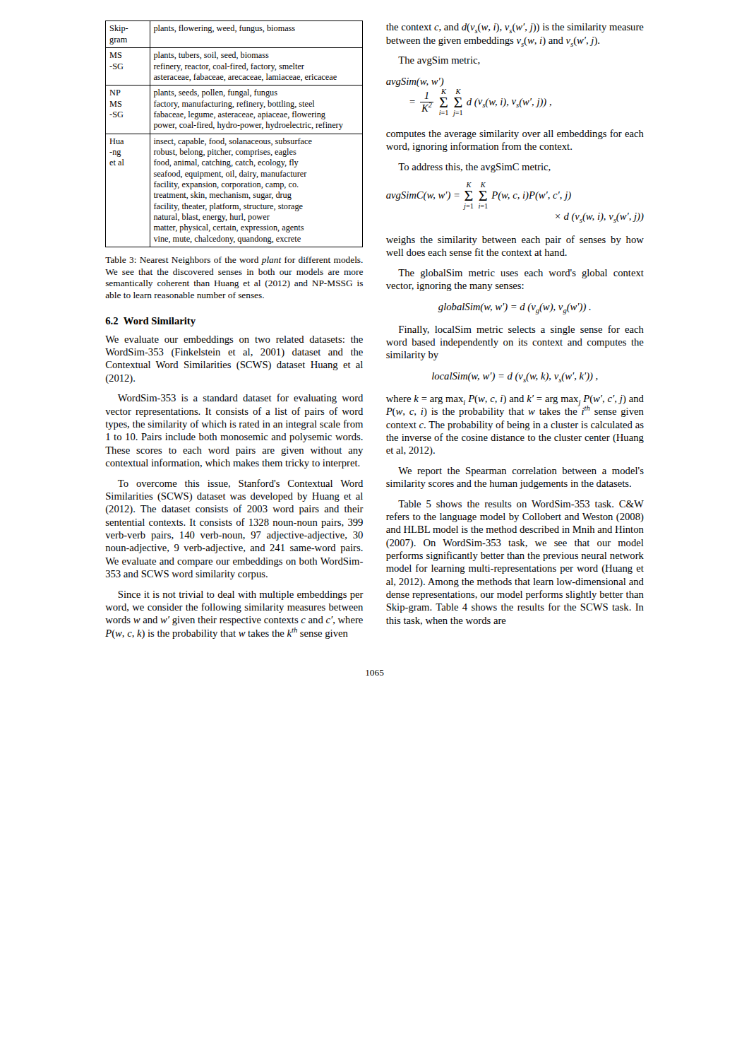| Skip-gram | plants, flowering, weed, fungus, biomass |
| MS -SG | plants, tubers, soil, seed, biomass refinery, reactor, coal-fired, factory, smelter asteraceae, fabaceae, arecaceae, lamiaceae, ericaceae |
| NP MS -SG | plants, seeds, pollen, fungal, fungus factory, manufacturing, refinery, bottling, steel fabaceae, legume, asteraceae, apiaceae, flowering power, coal-fired, hydro-power, hydroelectric, refinery |
| Hua -ng et al | insect, capable, food, solanaceous, subsurface robust, belong, pitcher, comprises, eagles food, animal, catching, catch, ecology, fly seafood, equipment, oil, dairy, manufacturer facility, expansion, corporation, camp, co. treatment, skin, mechanism, sugar, drug facility, theater, platform, structure, storage natural, blast, energy, hurl, power matter, physical, certain, expression, agents vine, mute, chalcedony, quandong, excrete |
Table 3: Nearest Neighbors of the word plant for different models. We see that the discovered senses in both our models are more semantically coherent than Huang et al (2012) and NP-MSSG is able to learn reasonable number of senses.
6.2 Word Similarity
We evaluate our embeddings on two related datasets: the WordSim-353 (Finkelstein et al, 2001) dataset and the Contextual Word Similarities (SCWS) dataset Huang et al (2012).
WordSim-353 is a standard dataset for evaluating word vector representations. It consists of a list of pairs of word types, the similarity of which is rated in an integral scale from 1 to 10. Pairs include both monosemic and polysemic words. These scores to each word pairs are given without any contextual information, which makes them tricky to interpret.
To overcome this issue, Stanford's Contextual Word Similarities (SCWS) dataset was developed by Huang et al (2012). The dataset consists of 2003 word pairs and their sentential contexts. It consists of 1328 noun-noun pairs, 399 verb-verb pairs, 140 verb-noun, 97 adjective-adjective, 30 noun-adjective, 9 verb-adjective, and 241 same-word pairs. We evaluate and compare our embeddings on both WordSim-353 and SCWS word similarity corpus.
Since it is not trivial to deal with multiple embeddings per word, we consider the following similarity measures between words w and w′ given their respective contexts c and c′, where P(w, c, k) is the probability that w takes the kth sense given
the context c, and d(vs(w, i), vs(w′, j)) is the similarity measure between the given embeddings vs(w, i) and vs(w′, j).
The avgSim metric,
avgSim(w, w′) = 1 K2 KΣi=1 KΣj=1 d (vs(w, i), vs(w′, j)) ,
computes the average similarity over all embeddings for each word, ignoring information from the context.
To address this, the avgSimC metric,
avgSimC(w, w′) = KΣj=1 KΣi=1 P(w, c, i)P(w′, c′, j) × d (vs(w, i), vs(w′, j))
weighs the similarity between each pair of senses by how well does each sense fit the context at hand.
The globalSim metric uses each word's global context vector, ignoring the many senses:
globalSim(w, w′) = d (vg(w), vg(w′)) .
Finally, localSim metric selects a single sense for each word based independently on its context and computes the similarity by
localSim(w, w′) = d (vs(w, k), vs(w′, k′)) ,
where k = arg maxi P(w, c, i) and k′ = arg maxj P(w′, c′, j) and P(w, c, i) is the probability that w takes the ith sense given context c. The probability of being in a cluster is calculated as the inverse of the cosine distance to the cluster center (Huang et al, 2012).
We report the Spearman correlation between a model's similarity scores and the human judgements in the datasets.
Table 5 shows the results on WordSim-353 task. C&W refers to the language model by Collobert and Weston (2008) and HLBL model is the method described in Mnih and Hinton (2007). On WordSim-353 task, we see that our model performs significantly better than the previous neural network model for learning multi-representations per word (Huang et al, 2012). Among the methods that learn low-dimensional and dense representations, our model performs slightly better than Skip-gram. Table 4 shows the results for the SCWS task. In this task, when the words are
1065